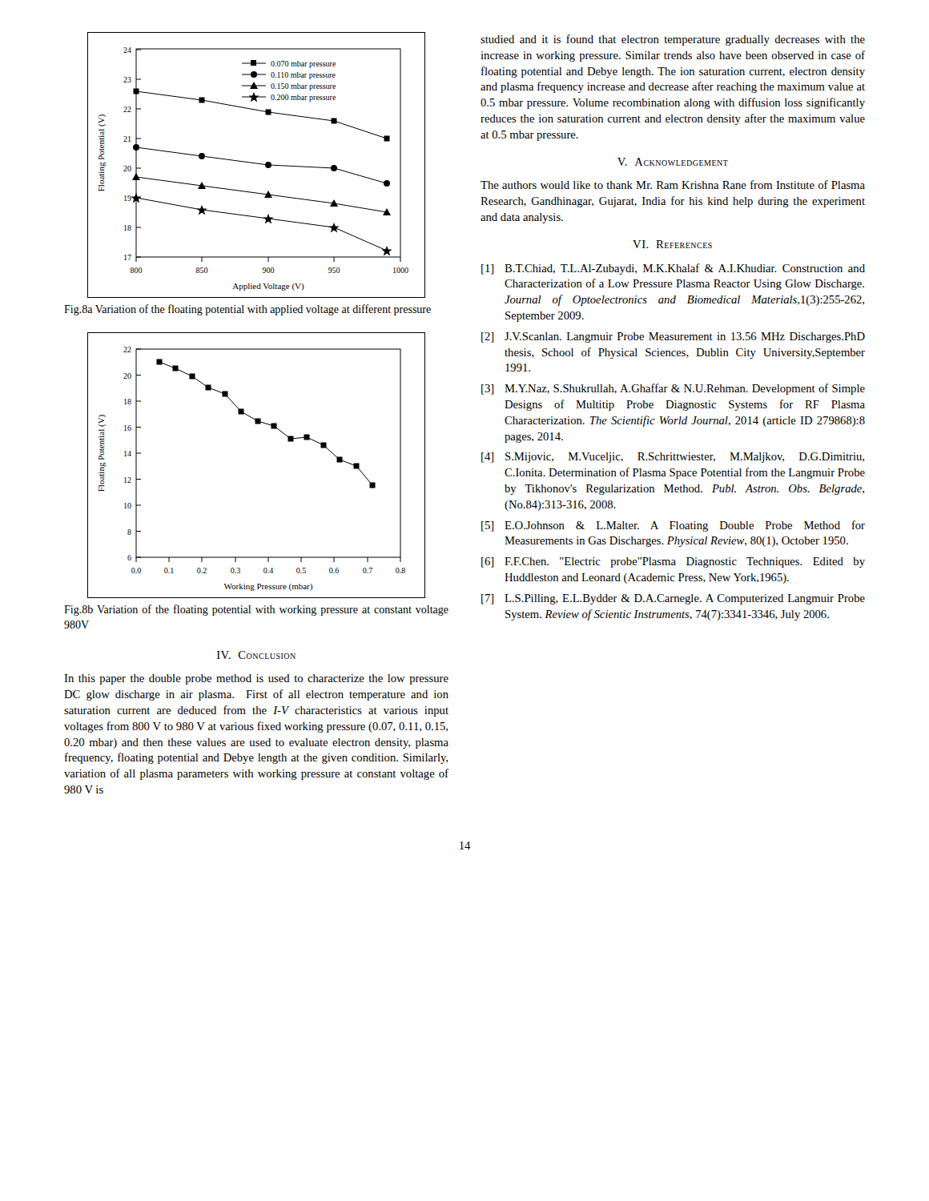17 18 19 20 21 22 23 24 800 850 900 950 1000 Applied Voltage (V) Floating Potential (V) 0.070 mbar pressure 0.110 mbar pressure 0.150 mbar pressure 0.200 mbar pressure
Fig.8a Variation of the floating potential with applied voltage at different pressure
6 8 10 12 14 16 18 20 22 0.0 0.1 0.2 0.3 0.4 0.5 0.6 0.7 0.8 Working Pressure (mbar) Floating Potential (V)
Fig.8b Variation of the floating potential with working pressure at constant voltage 980V
IV. Conclusion
In this paper the double probe method is used to characterize the low pressure DC glow discharge in air plasma. First of all electron temperature and ion saturation current are deduced from the I-V characteristics at various input voltages from 800 V to 980 V at various fixed working pressure (0.07, 0.11, 0.15, 0.20 mbar) and then these values are used to evaluate electron density, plasma frequency, floating potential and Debye length at the given condition. Similarly, variation of all plasma parameters with working pressure at constant voltage of 980 V is
studied and it is found that electron temperature gradually decreases with the increase in working pressure. Similar trends also have been observed in case of floating potential and Debye length. The ion saturation current, electron density and plasma frequency increase and decrease after reaching the maximum value at 0.5 mbar pressure. Volume recombination along with diffusion loss significantly reduces the ion saturation current and electron density after the maximum value at 0.5 mbar pressure.
V. Acknowledgement
The authors would like to thank Mr. Ram Krishna Rane from Institute of Plasma Research, Gandhinagar, Gujarat, India for his kind help during the experiment and data analysis.
VI. References
B.T.Chiad, T.L.Al-Zubaydi, M.K.Khalaf & A.I.Khudiar. Construction and Characterization of a Low Pressure Plasma Reactor Using Glow Discharge. Journal of Optoelectronics and Biomedical Materials,1(3):255-262, September 2009.
J.V.Scanlan. Langmuir Probe Measurement in 13.56 MHz Discharges.PhD thesis, School of Physical Sciences, Dublin City University,September 1991.
M.Y.Naz, S.Shukrullah, A.Ghaffar & N.U.Rehman. Development of Simple Designs of Multitip Probe Diagnostic Systems for RF Plasma Characterization. The Scientific World Journal, 2014 (article ID 279868):8 pages, 2014.
S.Mijovic, M.Vuceljic, R.Schrittwiester, M.Maljkov, D.G.Dimitriu, C.Ionita. Determination of Plasma Space Potential from the Langmuir Probe by Tikhonov's Regularization Method. Publ. Astron. Obs. Belgrade, (No.84):313-316, 2008.
E.O.Johnson & L.Malter. A Floating Double Probe Method for Measurements in Gas Discharges. Physical Review, 80(1), October 1950.
F.F.Chen. "Electric probe"Plasma Diagnostic Techniques. Edited by Huddleston and Leonard (Academic Press, New York,1965).
L.S.Pilling, E.L.Bydder & D.A.Carnegle. A Computerized Langmuir Probe System. Review of Scientic Instruments, 74(7):3341-3346, July 2006.
14